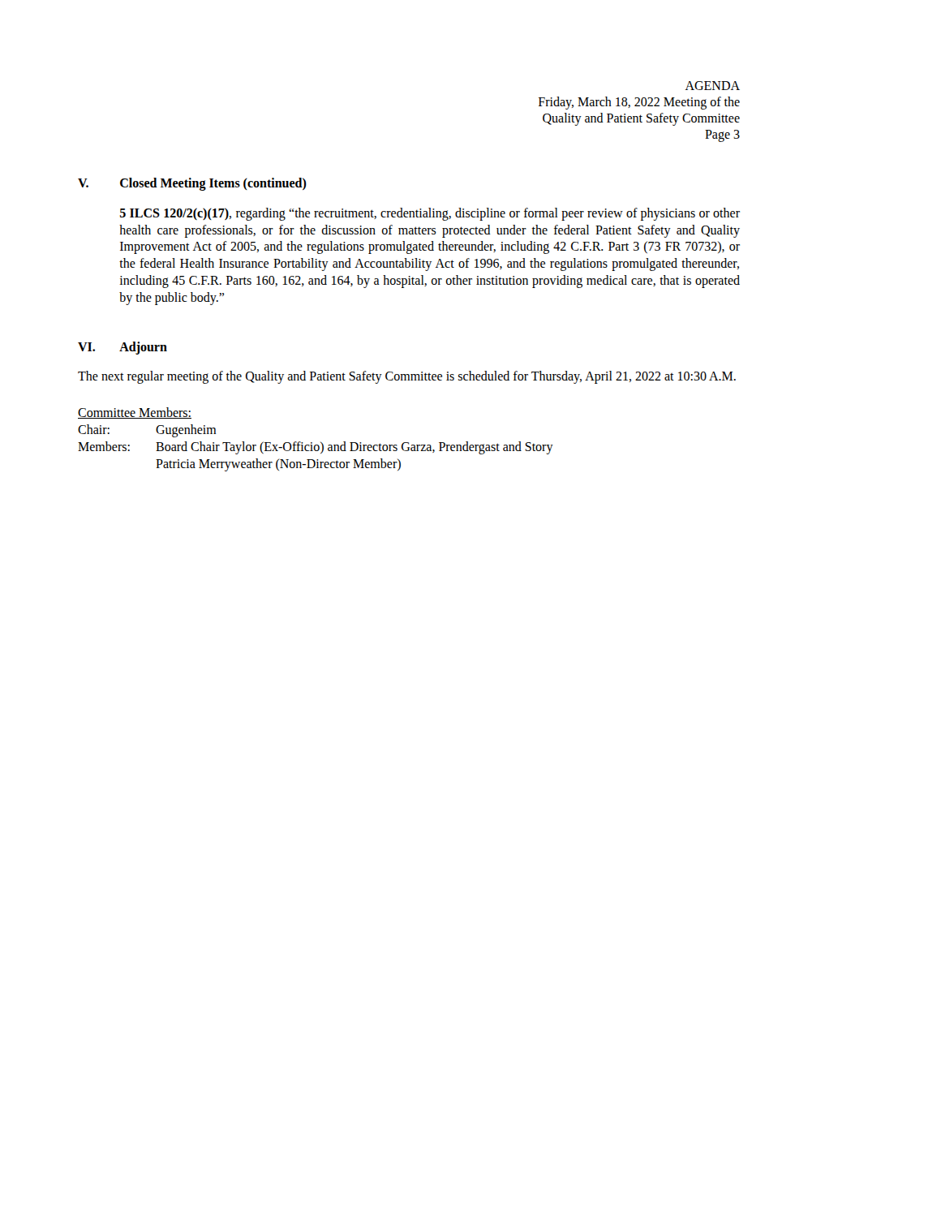AGENDA
Friday, March 18, 2022 Meeting of the
Quality and Patient Safety Committee
Page 3
V. Closed Meeting Items (continued)
5 ILCS 120/2(c)(17), regarding “the recruitment, credentialing, discipline or formal peer review of physicians or other health care professionals, or for the discussion of matters protected under the federal Patient Safety and Quality Improvement Act of 2005, and the regulations promulgated thereunder, including 42 C.F.R. Part 3 (73 FR 70732), or the federal Health Insurance Portability and Accountability Act of 1996, and the regulations promulgated thereunder, including 45 C.F.R. Parts 160, 162, and 164, by a hospital, or other institution providing medical care, that is operated by the public body.”
VI. Adjourn
The next regular meeting of the Quality and Patient Safety Committee is scheduled for Thursday, April 21, 2022 at 10:30 A.M.
Committee Members:
| Chair: | Gugenheim |
| Members: | Board Chair Taylor (Ex-Officio) and Directors Garza, Prendergast and Story Patricia Merryweather (Non-Director Member) |